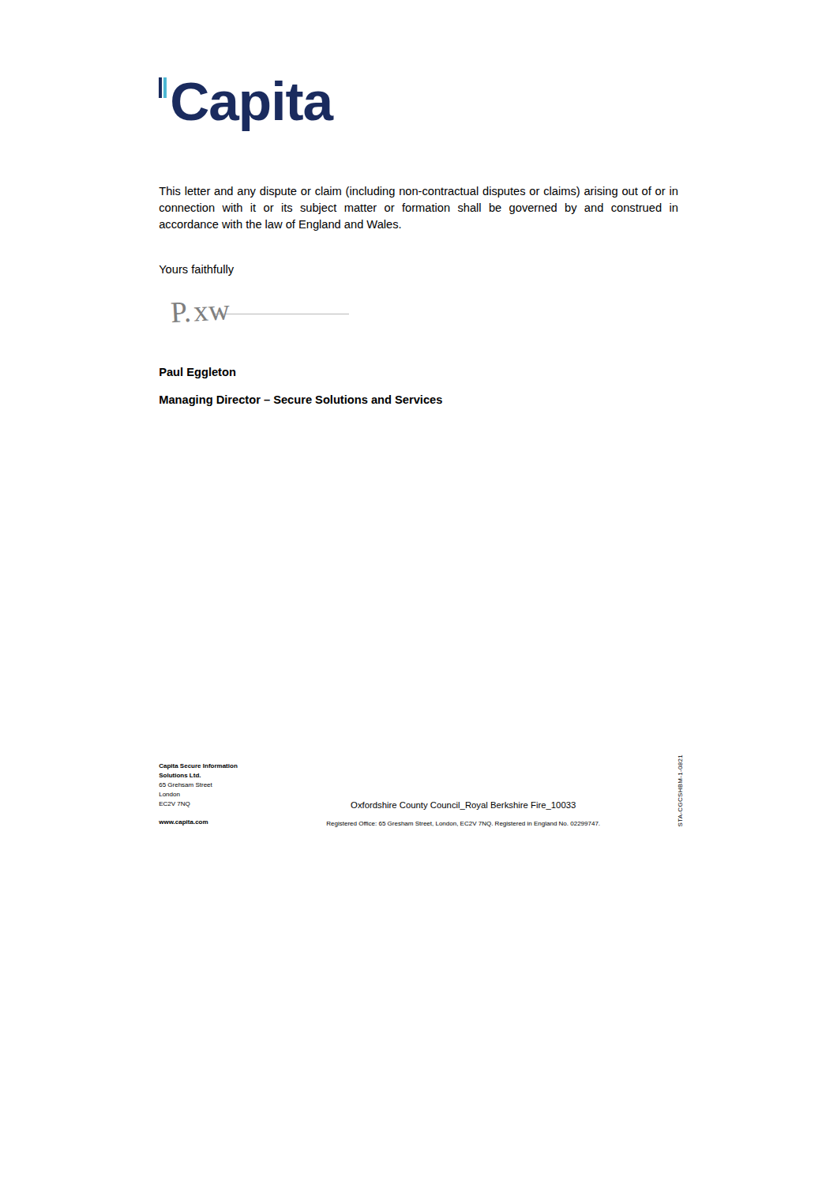Capita
This letter and any dispute or claim (including non-contractual disputes or claims) arising out of or in connection with it or its subject matter or formation shall be governed by and construed in accordance with the law of England and Wales.
Yours faithfully
P. xw 
Paul Eggleton
Managing Director – Secure Solutions and Services
Capita Secure Information
Solutions Ltd.
65 Grehsam Street
London
EC2V 7NQ www.capita.com
Oxfordshire County Council_Royal Berkshire Fire_10033
Registered Office: 65 Gresham Street, London, EC2V 7NQ. Registered in England No. 02299747.
STA-CGCSHBM-1-0821